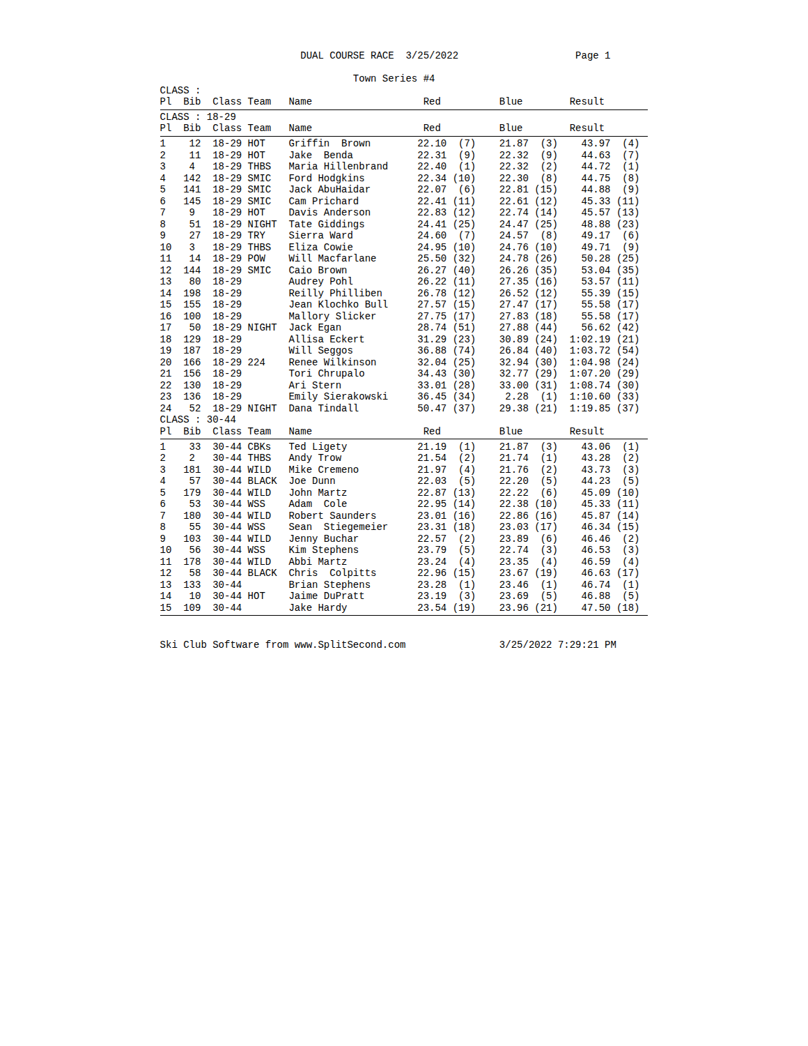DUAL COURSE RACE  3/25/2022                    Page 1

                                 Town Series #4
CLASS :
Pl  Bib  Class Team   Name                   Red          Blue        Result
CLASS : 18-29
Pl  Bib  Class Team   Name                   Red          Blue        Result
1    12  18-29 HOT    Griffin  Brown        22.10  (7)    21.87  (3)    43.97  (4)
2    11  18-29 HOT    Jake  Benda           22.31  (9)    22.32  (9)    44.63  (7)
3    4   18-29 THBS   Maria Hillenbrand     22.40  (1)    22.32  (2)    44.72  (1)
4   142  18-29 SMIC   Ford Hodgkins         22.34 (10)    22.30  (8)    44.75  (8)
5   141  18-29 SMIC   Jack AbuHaidar        22.07  (6)    22.81 (15)    44.88  (9)
6   145  18-29 SMIC   Cam Prichard          22.41 (11)    22.61 (12)    45.33 (11)
7    9   18-29 HOT    Davis Anderson        22.83 (12)    22.74 (14)    45.57 (13)
8    51  18-29 NIGHT  Tate Giddings         24.41 (25)    24.47 (25)    48.88 (23)
9    27  18-29 TRY    Sierra Ward           24.60  (7)    24.57  (8)    49.17  (6)
10   3   18-29 THBS   Eliza Cowie           24.95 (10)    24.76 (10)    49.71  (9)
11   14  18-29 POW    Will Macfarlane       25.50 (32)    24.78 (26)    50.28 (25)
12  144  18-29 SMIC   Caio Brown            26.27 (40)    26.26 (35)    53.04 (35)
13   80  18-29        Audrey Pohl           26.22 (11)    27.35 (16)    53.57 (11)
14  198  18-29        Reilly Philliben      26.78 (12)    26.52 (12)    55.39 (15)
15  155  18-29        Jean Klochko Bull     27.57 (15)    27.47 (17)    55.58 (17)
16  100  18-29        Mallory Slicker       27.75 (17)    27.83 (18)    55.58 (17)
17   50  18-29 NIGHT  Jack Egan             28.74 (51)    27.88 (44)    56.62 (42)
18  129  18-29        Allisa Eckert         31.29 (23)    30.89 (24)  1:02.19 (21)
19  187  18-29        Will Seggos           36.88 (74)    26.84 (40)  1:03.72 (54)
20  166  18-29 224    Renee Wilkinson       32.04 (25)    32.94 (30)  1:04.98 (24)
21  156  18-29        Tori Chrupalo         34.43 (30)    32.77 (29)  1:07.20 (29)
22  130  18-29        Ari Stern             33.01 (28)    33.00 (31)  1:08.74 (30)
23  136  18-29        Emily Sierakowski     36.45 (34)     2.28  (1)  1:10.60 (33)
24   52  18-29 NIGHT  Dana Tindall          50.47 (37)    29.38 (21)  1:19.85 (37)
CLASS : 30-44
Pl  Bib  Class Team   Name                   Red          Blue        Result
1    33  30-44 CBKs   Ted Ligety            21.19  (1)    21.87  (3)    43.06  (1)
2    2   30-44 THBS   Andy Trow             21.54  (2)    21.74  (1)    43.28  (2)
3   181  30-44 WILD   Mike Cremeno          21.97  (4)    21.76  (2)    43.73  (3)
4    57  30-44 BLACK  Joe Dunn              22.03  (5)    22.20  (5)    44.23  (5)
5   179  30-44 WILD   John Martz            22.87 (13)    22.22  (6)    45.09 (10)
6    53  30-44 WSS    Adam  Cole            22.95 (14)    22.38 (10)    45.33 (11)
7   180  30-44 WILD   Robert Saunders       23.01 (16)    22.86 (16)    45.87 (14)
8    55  30-44 WSS    Sean  Stiegemeier     23.31 (18)    23.03 (17)    46.34 (15)
9   103  30-44 WILD   Jenny Buchar          22.57  (2)    23.89  (6)    46.46  (2)
10   56  30-44 WSS    Kim Stephens          23.79  (5)    22.74  (3)    46.53  (3)
11  178  30-44 WILD   Abbi Martz            23.24  (4)    23.35  (4)    46.59  (4)
12   58  30-44 BLACK  Chris  Colpitts       22.96 (15)    23.67 (19)    46.63 (17)
13  133  30-44        Brian Stephens        23.28  (1)    23.46  (1)    46.74  (1)
14   10  30-44 HOT    Jaime DuPratt         23.19  (3)    23.69  (5)    46.88  (5)
15  109  30-44        Jake Hardy            23.54 (19)    23.96 (21)    47.50 (18)
Ski Club Software from www.SplitSecond.com                3/25/2022 7:29:21 PM